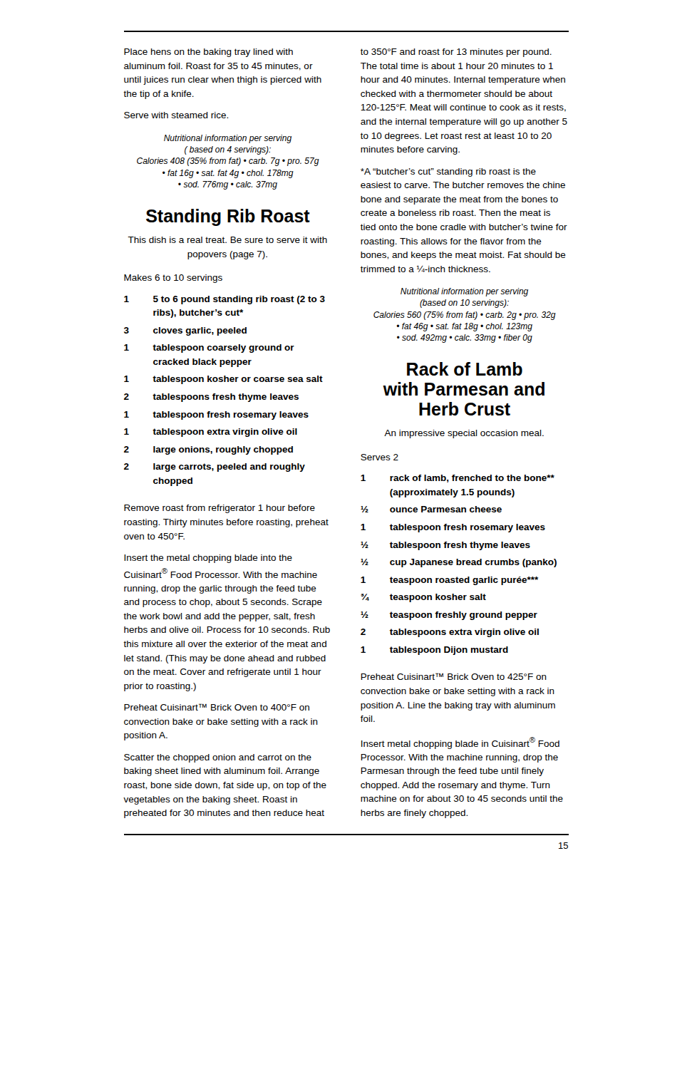Place hens on the baking tray lined with aluminum foil. Roast for 35 to 45 minutes, or until juices run clear when thigh is pierced with the tip of a knife.
Serve with steamed rice.
Nutritional information per serving
( based on 4 servings):
Calories 408 (35% from fat) • carb. 7g • pro. 57g
• fat 16g • sat. fat 4g • chol. 178mg
• sod. 776mg • calc. 37mg
Standing Rib Roast
This dish is a real treat. Be sure to serve it with popovers (page 7).
Makes 6 to 10 servings
| 1 | 5 to 6 pound standing rib roast (2 to 3 ribs), butcher’s cut* |
| 3 | cloves garlic, peeled |
| 1 | tablespoon coarsely ground or cracked black pepper |
| 1 | tablespoon kosher or coarse sea salt |
| 2 | tablespoons fresh thyme leaves |
| 1 | tablespoon fresh rosemary leaves |
| 1 | tablespoon extra virgin olive oil |
| 2 | large onions, roughly chopped |
| 2 | large carrots, peeled and roughly chopped |
Remove roast from refrigerator 1 hour before roasting. Thirty minutes before roasting, preheat oven to 450°F.
Insert the metal chopping blade into the Cuisinart® Food Processor. With the machine running, drop the garlic through the feed tube and process to chop, about 5 seconds. Scrape the work bowl and add the pepper, salt, fresh herbs and olive oil. Process for 10 seconds. Rub this mixture all over the exterior of the meat and let stand. (This may be done ahead and rubbed on the meat. Cover and refrigerate until 1 hour prior to roasting.)
Preheat Cuisinart™ Brick Oven to 400°F on convection bake or bake setting with a rack in position A.
Scatter the chopped onion and carrot on the baking sheet lined with aluminum foil. Arrange roast, bone side down, fat side up, on top of the vegetables on the baking sheet. Roast in preheated for 30 minutes and then reduce heat to 350°F and roast for 13 minutes per pound. The total time is about 1 hour 20 minutes to 1 hour and 40 minutes. Internal temperature when checked with a thermometer should be about 120-125°F. Meat will continue to cook as it rests, and the internal temperature will go up another 5 to 10 degrees. Let roast rest at least 10 to 20 minutes before carving.
*A “butcher’s cut” standing rib roast is the easiest to carve. The butcher removes the chine bone and separate the meat from the bones to create a boneless rib roast. Then the meat is tied onto the bone cradle with butcher’s twine for roasting. This allows for the flavor from the bones, and keeps the meat moist. Fat should be trimmed to a ¼-inch thickness.
Nutritional information per serving
(based on 10 servings):
Calories 560 (75% from fat) • carb. 2g • pro. 32g
• fat 46g • sat. fat 18g • chol. 123mg
• sod. 492mg • calc. 33mg • fiber 0g
Rack of Lamb
with Parmesan and
Herb Crust
An impressive special occasion meal.
Serves 2
| 1 | rack of lamb, frenched to the bone** (approximately 1.5 pounds) |
| ½ | ounce Parmesan cheese |
| 1 | tablespoon fresh rosemary leaves |
| ½ | tablespoon fresh thyme leaves |
| ½ | cup Japanese bread crumbs (panko) |
| 1 | teaspoon roasted garlic purée*** |
| ¾ | teaspoon kosher salt |
| ½ | teaspoon freshly ground pepper |
| 2 | tablespoons extra virgin olive oil |
| 1 | tablespoon Dijon mustard |
Preheat Cuisinart™ Brick Oven to 425°F on convection bake or bake setting with a rack in position A. Line the baking tray with aluminum foil.
Insert metal chopping blade in Cuisinart® Food Processor. With the machine running, drop the Parmesan through the feed tube until finely chopped. Add the rosemary and thyme. Turn machine on for about 30 to 45 seconds until the herbs are finely chopped.
15